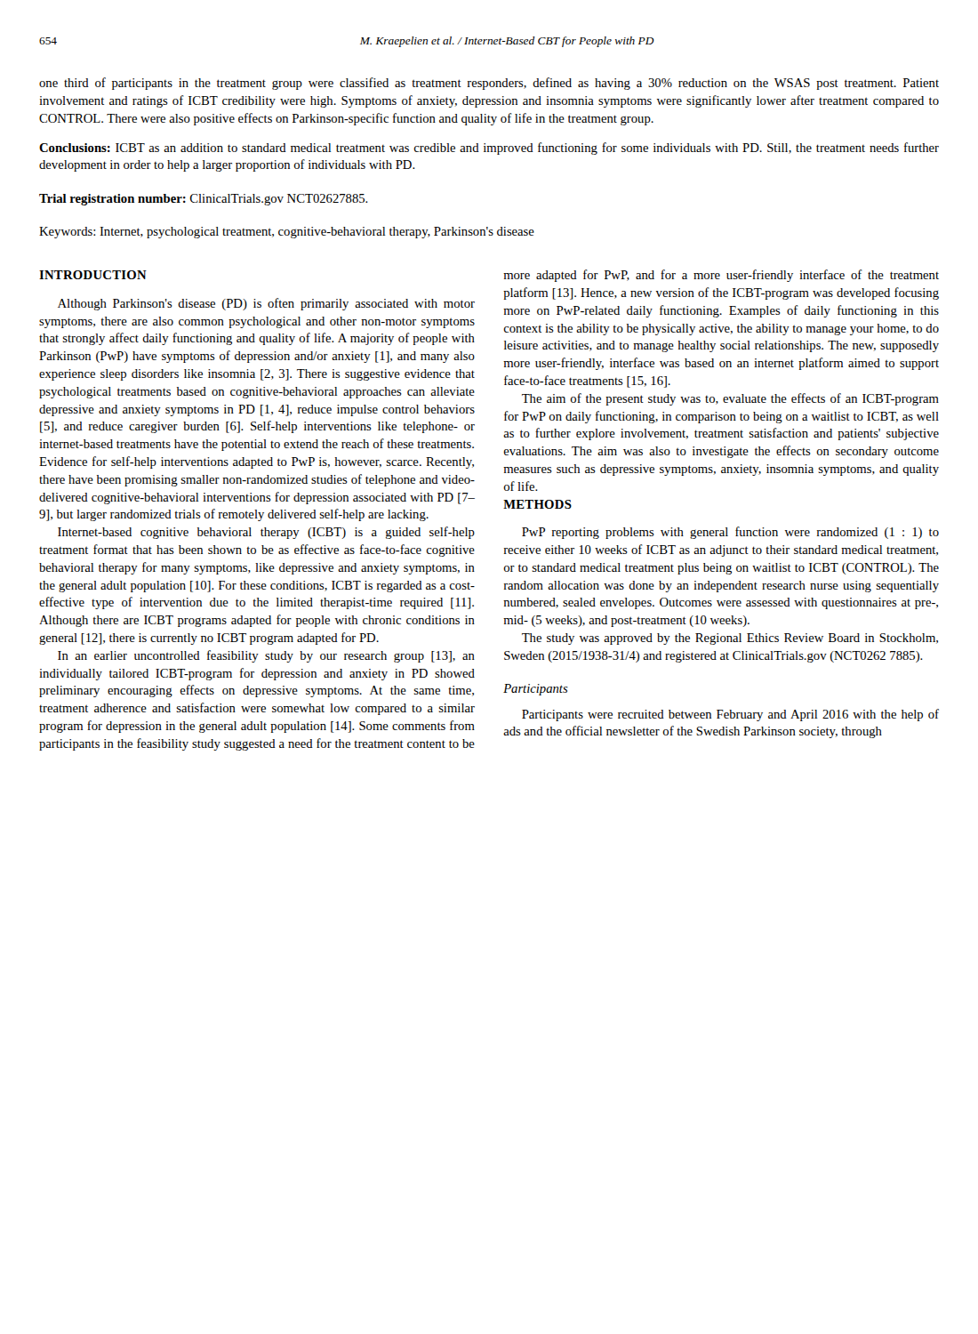654 M. Kraepelien et al. / Internet-Based CBT for People with PD
one third of participants in the treatment group were classified as treatment responders, defined as having a 30% reduction on the WSAS post treatment. Patient involvement and ratings of ICBT credibility were high. Symptoms of anxiety, depression and insomnia symptoms were significantly lower after treatment compared to CONTROL. There were also positive effects on Parkinson-specific function and quality of life in the treatment group.
Conclusions: ICBT as an addition to standard medical treatment was credible and improved functioning for some individuals with PD. Still, the treatment needs further development in order to help a larger proportion of individuals with PD.
Trial registration number: ClinicalTrials.gov NCT02627885.
Keywords: Internet, psychological treatment, cognitive-behavioral therapy, Parkinson's disease
Introduction
Although Parkinson's disease (PD) is often primarily associated with motor symptoms, there are also common psychological and other non-motor symptoms that strongly affect daily functioning and quality of life. A majority of people with Parkinson (PwP) have symptoms of depression and/or anxiety [1], and many also experience sleep disorders like insomnia [2, 3]. There is suggestive evidence that psychological treatments based on cognitive-behavioral approaches can alleviate depressive and anxiety symptoms in PD [1, 4], reduce impulse control behaviors [5], and reduce caregiver burden [6]. Self-help interventions like telephone- or internet-based treatments have the potential to extend the reach of these treatments. Evidence for self-help interventions adapted to PwP is, however, scarce. Recently, there have been promising smaller non-randomized studies of telephone and video-delivered cognitive-behavioral interventions for depression associated with PD [7–9], but larger randomized trials of remotely delivered self-help are lacking.
Internet-based cognitive behavioral therapy (ICBT) is a guided self-help treatment format that has been shown to be as effective as face-to-face cognitive behavioral therapy for many symptoms, like depressive and anxiety symptoms, in the general adult population [10]. For these conditions, ICBT is regarded as a cost-effective type of intervention due to the limited therapist-time required [11]. Although there are ICBT programs adapted for people with chronic conditions in general [12], there is currently no ICBT program adapted for PD.
In an earlier uncontrolled feasibility study by our research group [13], an individually tailored ICBT-program for depression and anxiety in PD showed preliminary encouraging effects on depressive symptoms. At the same time, treatment adherence and satisfaction were somewhat low compared to a similar program for depression in the general adult population [14]. Some comments from participants in the feasibility study suggested a need for the treatment content to be more adapted for PwP, and for a more user-friendly interface of the treatment platform [13]. Hence, a new version of the ICBT-program was developed focusing more on PwP-related daily functioning. Examples of daily functioning in this context is the ability to be physically active, the ability to manage your home, to do leisure activities, and to manage healthy social relationships. The new, supposedly more user-friendly, interface was based on an internet platform aimed to support face-to-face treatments [15, 16].
The aim of the present study was to, evaluate the effects of an ICBT-program for PwP on daily functioning, in comparison to being on a waitlist to ICBT, as well as to further explore involvement, treatment satisfaction and patients' subjective evaluations. The aim was also to investigate the effects on secondary outcome measures such as depressive symptoms, anxiety, insomnia symptoms, and quality of life.
Methods
PwP reporting problems with general function were randomized (1 : 1) to receive either 10 weeks of ICBT as an adjunct to their standard medical treatment, or to standard medical treatment plus being on waitlist to ICBT (CONTROL). The random allocation was done by an independent research nurse using sequentially numbered, sealed envelopes. Outcomes were assessed with questionnaires at pre-, mid- (5 weeks), and post-treatment (10 weeks).
The study was approved by the Regional Ethics Review Board in Stockholm, Sweden (2015/1938-31/4) and registered at ClinicalTrials.gov (NCT0262 7885).
Participants
Participants were recruited between February and April 2016 with the help of ads and the official newsletter of the Swedish Parkinson society, through